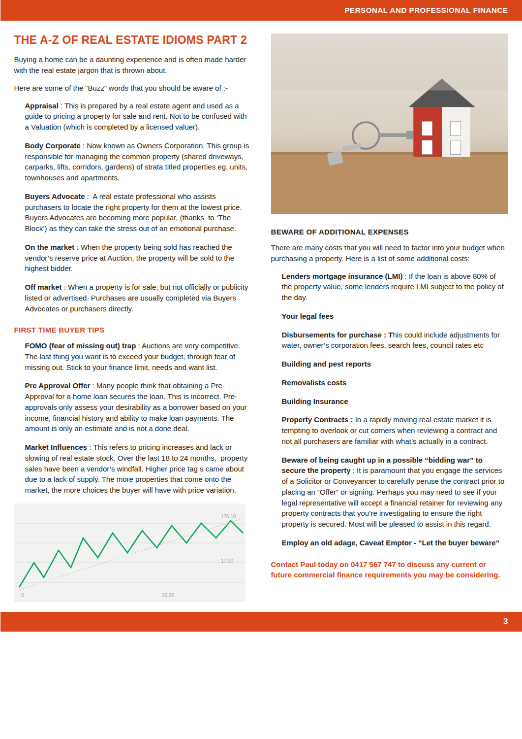Personal and Professional Finance
The A-Z of Real Estate Idioms Part 2
Buying a home can be a daunting experience and is often made harder with the real estate jargon that is thrown about.
Here are some of the “Buzz” words that you should be aware of :-
Appraisal : This is prepared by a real estate agent and used as a guide to pricing a property for sale and rent. Not to be confused with a Valuation (which is completed by a licensed valuer).
Body Corporate : Now known as Owners Corporation. This group is responsible for managing the common property (shared driveways, carparks, lifts, corridors, gardens) of strata titled properties eg. units, townhouses and apartments.
Buyers Advocate : A real estate professional who assists purchasers to locate the right property for them at the lowest price. Buyers Advocates are becoming more popular, (thanks to ‘The Block’) as they can take the stress out of an emotional purchase.
On the market : When the property being sold has reached the vendor’s reserve price at Auction, the property will be sold to the highest bidder.
Off market : When a property is for sale, but not officially or publicity listed or advertised. Purchases are usually completed via Buyers Advocates or purchasers directly.
First Time Buyer Tips
FOMO (fear of missing out) trap : Auctions are very competitive. The last thing you want is to exceed your budget, through fear of missing out. Stick to your finance limit, needs and want list.
Pre Approval Offer : Many people think that obtaining a Pre-Approval for a home loan secures the loan. This is incorrect. Pre-approvals only assess your desirability as a borrower based on your income, financial history and ability to make loan payments. The amount is only an estimate and is not a done deal.
Market Influences : This refers to pricing increases and lack or slowing of real estate stock. Over the last 18 to 24 months, property sales have been a vendor’s windfall. Higher price tag s came about due to a lack of supply. The more properties that come onto the market, the more choices the buyer will have with price variation.
Beware of Additional Expenses
There are many costs that you will need to factor into your budget when purchasing a property. Here is a list of some additional costs:
Lenders mortgage insurance (LMI) : If the loan is above 80% of the property value, some lenders require LMI subject to the policy of the day.
Your legal fees
Disbursements for purchase : This could include adjustments for water, owner’s corporation fees, search fees, council rates etc
Building and pest reports
Removalists costs
Building Insurance
Property Contracts : In a rapidly moving real estate market it is tempting to overlook or cut corners when reviewing a contract and not all purchasers are familiar with what’s actually in a contract.
Beware of being caught up in a possible “bidding war” to secure the property : It is paramount that you engage the services of a Solicitor or Conveyancer to carefully peruse the contract prior to placing an “Offer” or signing. Perhaps you may need to see if your legal representative will accept a financial retainer for reviewing any property contracts that you’re investigating to ensure the right property is secured. Most will be pleased to assist in this regard.
Employ an old adage, Caveat Emptor - “Let the buyer beware”
Contact Paul today on 0417 567 747 to discuss any current or future commercial finance requirements you may be considering.
3